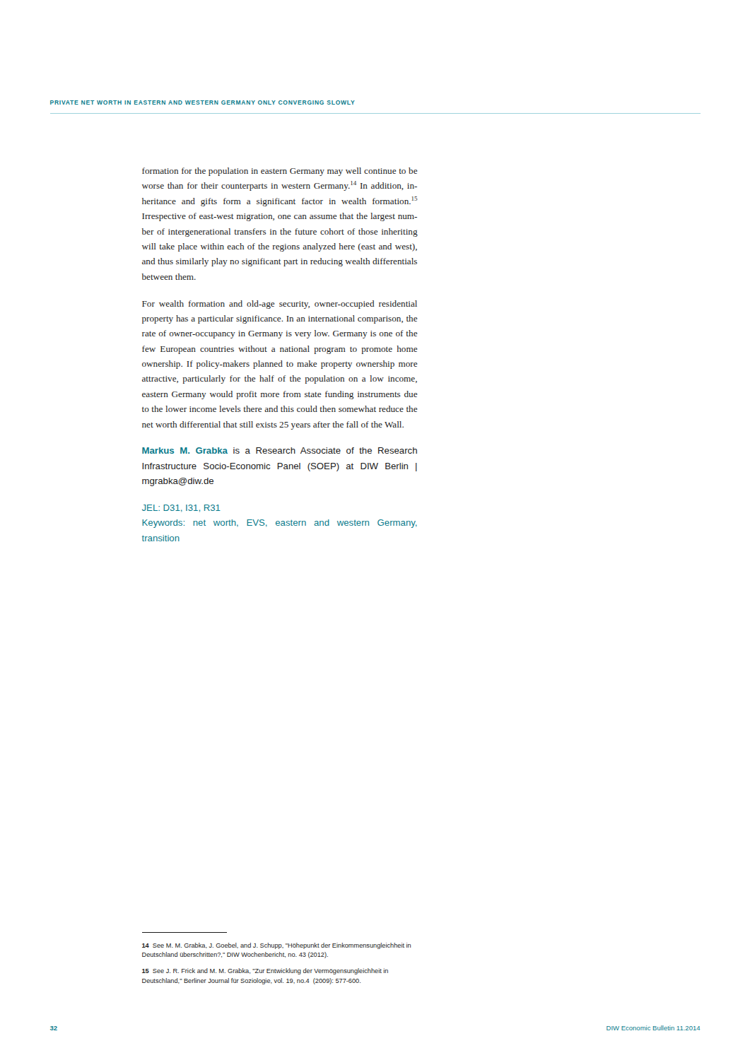Private Net Worth in Eastern and Western Germany Only Converging Slowly
formation for the population in eastern Germany may well continue to be worse than for their counterparts in western Germany.14 In addition, inheritance and gifts form a significant factor in wealth formation.15 Irrespective of east-west migration, one can assume that the largest number of intergenerational transfers in the future cohort of those inheriting will take place within each of the regions analyzed here (east and west), and thus similarly play no significant part in reducing wealth differentials between them.
For wealth formation and old-age security, owner-occupied residential property has a particular significance. In an international comparison, the rate of owner-occupancy in Germany is very low. Germany is one of the few European countries without a national program to promote home ownership. If policy-makers planned to make property ownership more attractive, particularly for the half of the population on a low income, eastern Germany would profit more from state funding instruments due to the lower income levels there and this could then somewhat reduce the net worth differential that still exists 25 years after the fall of the Wall.
Markus M. Grabka is a Research Associate of the Research Infrastructure Socio-Economic Panel (SOEP) at DIW Berlin | mgrabka@diw.de
JEL: D31, I31, R31
Keywords: net worth, EVS, eastern and western Germany, transition
14 See M. M. Grabka, J. Goebel, and J. Schupp, "Höhepunkt der Einkommensungleichheit in Deutschland überschritten?," DIW Wochenbericht, no. 43 (2012).
15 See J. R. Frick and M. M. Grabka, "Zur Entwicklung der Vermögensungleichheit in Deutschland," Berliner Journal für Soziologie, vol. 19, no.4 (2009): 577-600.
32 DIW Economic Bulletin 11.2014